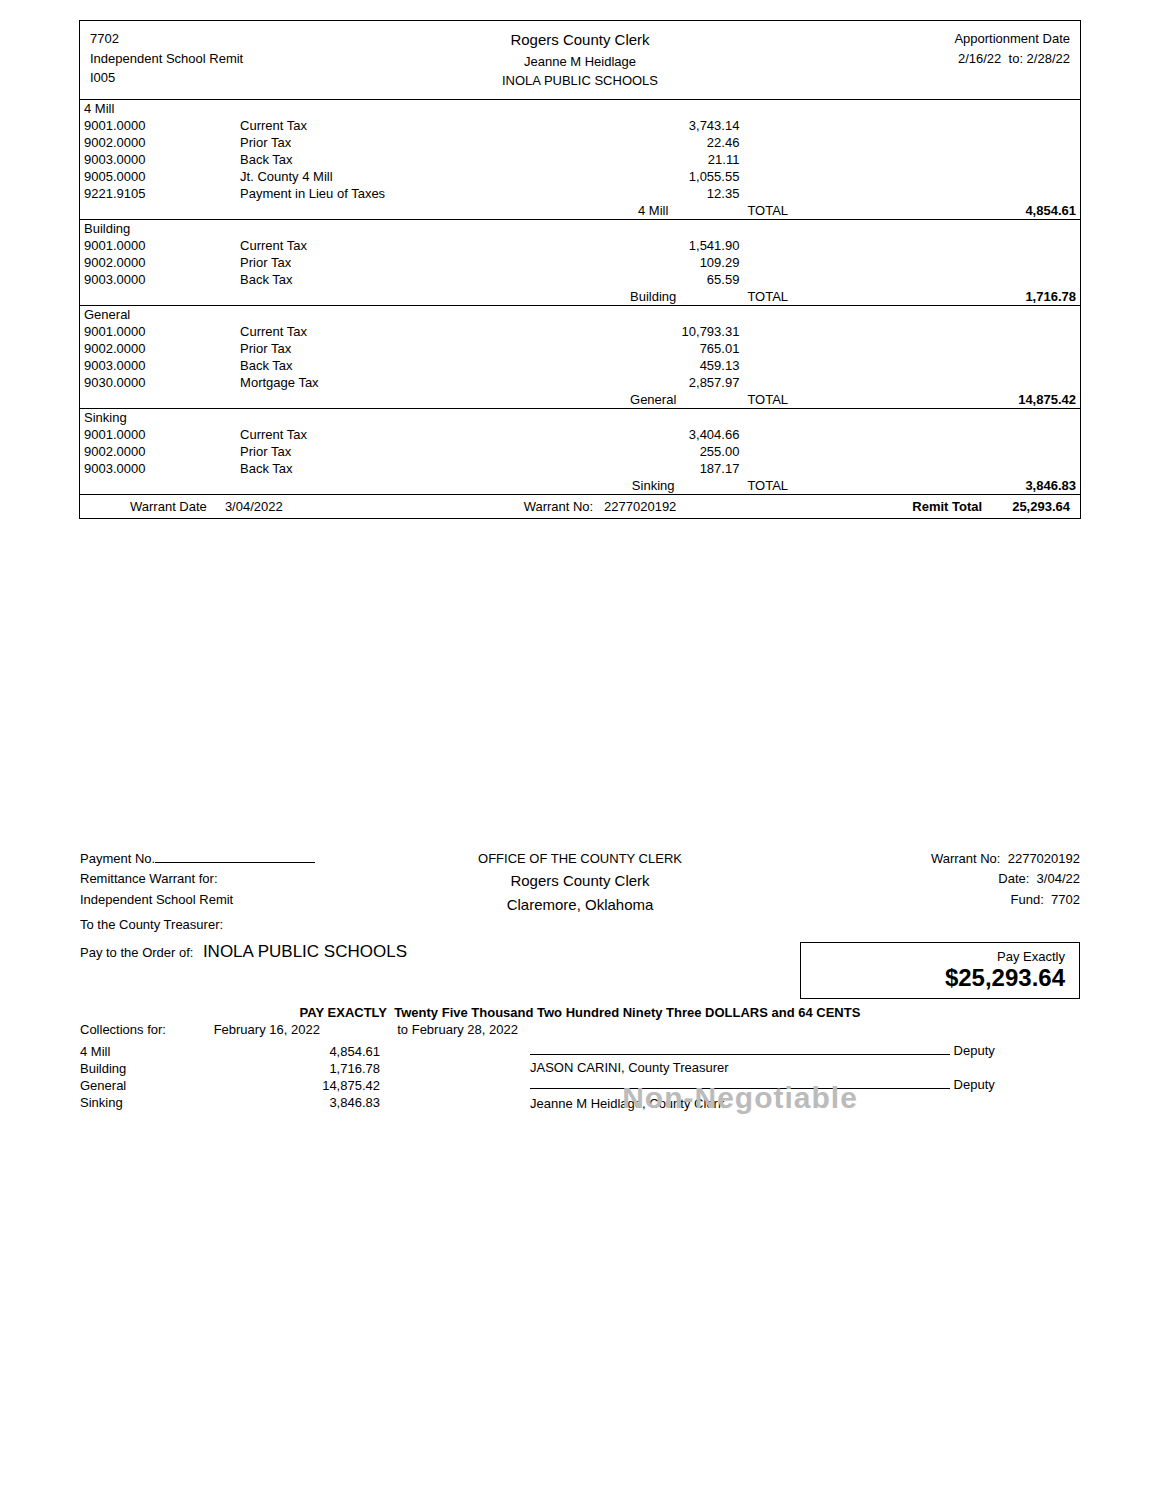7702
Independent School Remit
I005
Rogers County Clerk
Jeanne M Heidlage
INOLA PUBLIC SCHOOLS
Apportionment Date
2/16/22 to: 2/28/22
| 4 Mill |
| 9001.0000 | Current Tax | 3,743.14 | | |
| 9002.0000 | Prior Tax | 22.46 | | |
| 9003.0000 | Back Tax | 21.11 | | |
| 9005.0000 | Jt. County 4 Mill | 1,055.55 | | |
| 9221.9105 | Payment in Lieu of Taxes | 12.35 | | |
| | | 4 Mill | TOTAL | 4,854.61 |
| Building |
| 9001.0000 | Current Tax | 1,541.90 | | |
| 9002.0000 | Prior Tax | 109.29 | | |
| 9003.0000 | Back Tax | 65.59 | | |
| | | Building | TOTAL | 1,716.78 |
| General |
| 9001.0000 | Current Tax | 10,793.31 | | |
| 9002.0000 | Prior Tax | 765.01 | | |
| 9003.0000 | Back Tax | 459.13 | | |
| 9030.0000 | Mortgage Tax | 2,857.97 | | |
| | | General | TOTAL | 14,875.42 |
| Sinking |
| 9001.0000 | Current Tax | 3,404.66 | | |
| 9002.0000 | Prior Tax | 255.00 | | |
| 9003.0000 | Back Tax | 187.17 | | |
| | | Sinking | TOTAL | 3,846.83 |
Warrant Date 3/04/2022
Warrant No: 2277020192
Remit Total25,293.64
Payment No.
Remittance Warrant for:
Independent School Remit
OFFICE OF THE COUNTY CLERK
Rogers County Clerk
Claremore, Oklahoma
Warrant No: 2277020192
Date: 3/04/22
Fund: 7702
To the County Treasurer:
Pay to the Order of: INOLA PUBLIC SCHOOLS
Pay Exactly
$25,293.64
PAY EXACTLY Twenty Five Thousand Two Hundred Ninety Three DOLLARS and 64 CENTS
Collections for: February 16, 2022 to February 28, 2022
| 4 Mill | 4,854.61 |
| Building | 1,716.78 |
| General | 14,875.42 |
| Sinking | 3,846.83 |
Deputy
JASON CARINI, County Treasurer
Deputy
Non-Negotiable
Jeanne M Heidlage, County Clerk